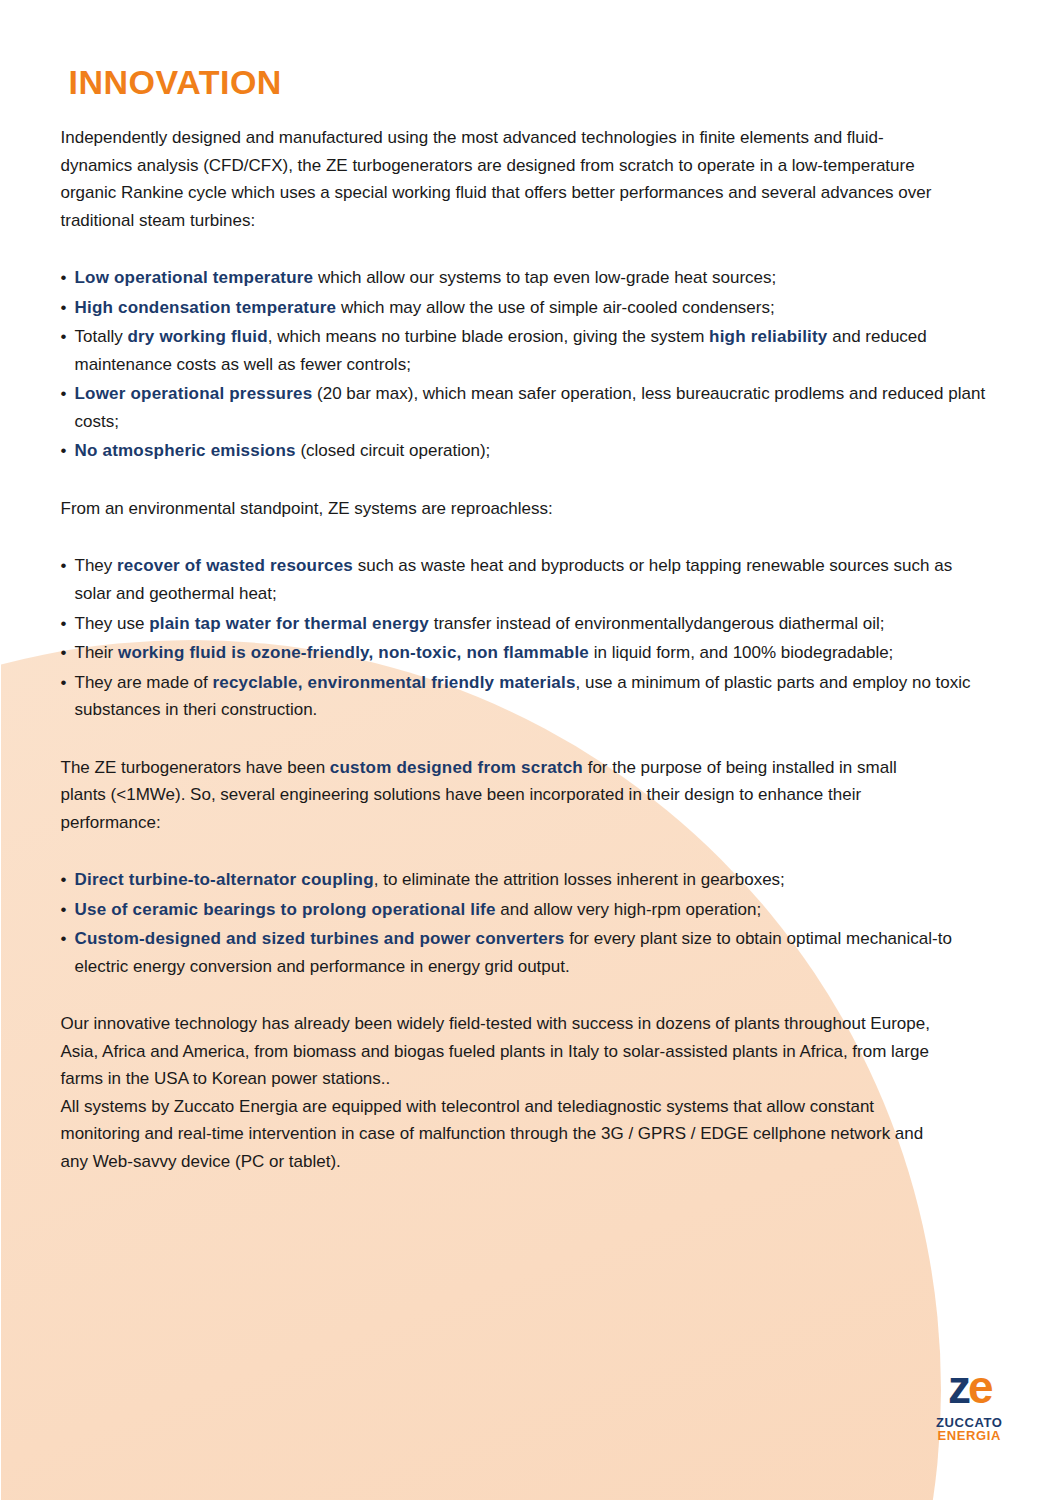INNOVATION
Independently designed and manufactured using the most advanced technologies in finite elements and fluid-dynamics analysis (CFD/CFX), the ZE turbogenerators are designed from scratch to operate in a low-temperature organic Rankine cycle which uses a special working fluid that offers better performances and several advances over traditional steam turbines:
Low operational temperature which allow our systems to tap even low-grade heat sources;
High condensation temperature which may allow the use of simple air-cooled condensers;
Totally dry working fluid, which means no turbine blade erosion, giving the system high reliability and reduced maintenance costs as well as fewer controls;
Lower operational pressures (20 bar max), which mean safer operation, less bureaucratic prodlems and reduced plant costs;
No atmospheric emissions (closed circuit operation);
From an environmental standpoint, ZE systems are reproachless:
They recover of wasted resources such as waste heat and byproducts or help tapping renewable sources such as solar and geothermal heat;
They use plain tap water for thermal energy transfer instead of environmentallydangerous diathermal oil;
Their working fluid is ozone-friendly, non-toxic, non flammable in liquid form, and 100% biodegradable;
They are made of recyclable, environmental friendly materials, use a minimum of plastic parts and employ no toxic substances in theri construction.
The ZE turbogenerators have been custom designed from scratch for the purpose of being installed in small plants (<1MWe). So, several engineering solutions have been incorporated in their design to enhance their performance:
Direct turbine-to-alternator coupling, to eliminate the attrition losses inherent in gearboxes;
Use of ceramic bearings to prolong operational life and allow very high-rpm operation;
Custom-designed and sized turbines and power converters for every plant size to obtain optimal mechanical-to electric energy conversion and performance in energy grid output.
Our innovative technology has already been widely field-tested with success in dozens of plants throughout Europe, Asia, Africa and America, from biomass and biogas fueled plants in Italy to solar-assisted plants in Africa, from large farms in the USA to Korean power stations..
All systems by Zuccato Energia are equipped with telecontrol and telediagnostic systems that allow constant monitoring and real-time intervention in case of malfunction through the 3G / GPRS / EDGE cellphone network and any Web-savvy device (PC or tablet).
ze
ZUCCATO ENERGIA